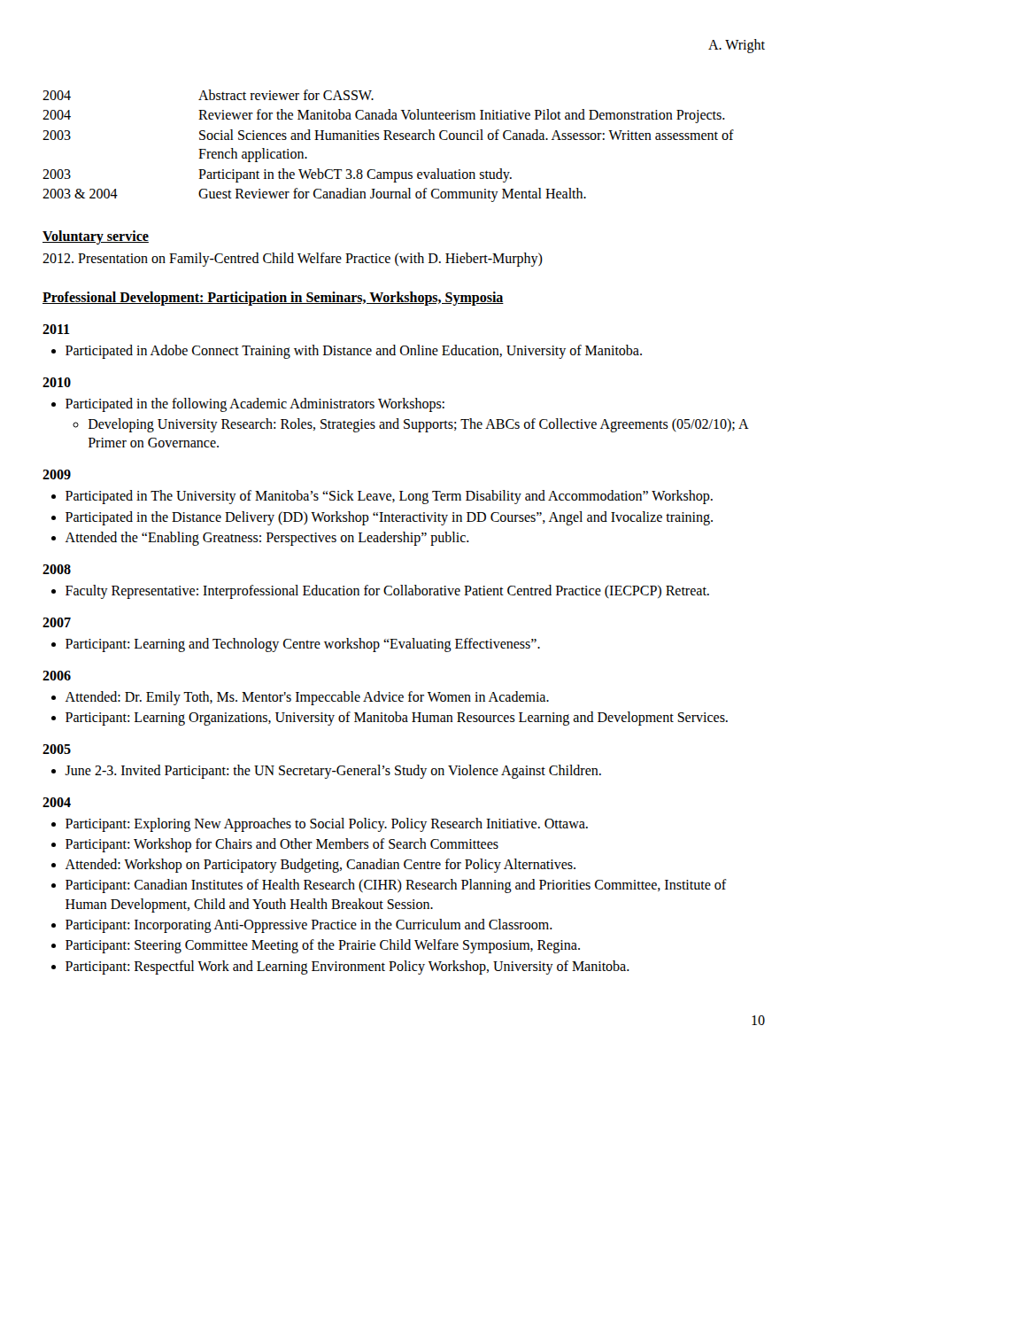A. Wright
| 2004 | Abstract reviewer for CASSW. |
| 2004 | Reviewer for the Manitoba Canada Volunteerism Initiative Pilot and Demonstration Projects. |
| 2003 | Social Sciences and Humanities Research Council of Canada. Assessor: Written assessment of French application. |
| 2003 | Participant in the WebCT 3.8 Campus evaluation study. |
| 2003 & 2004 | Guest Reviewer for Canadian Journal of Community Mental Health. |
Voluntary service
2012. Presentation on Family-Centred Child Welfare Practice (with D. Hiebert-Murphy)
Professional Development: Participation in Seminars, Workshops, Symposia
2011
Participated in Adobe Connect Training with Distance and Online Education, University of Manitoba.
2010
Participated in the following Academic Administrators Workshops:
Developing University Research: Roles, Strategies and Supports; The ABCs of Collective Agreements (05/02/10); A Primer on Governance.
2009
Participated in The University of Manitoba’s “Sick Leave, Long Term Disability and Accommodation” Workshop.
Participated in the Distance Delivery (DD) Workshop “Interactivity in DD Courses”, Angel and Ivocalize training.
Attended the “Enabling Greatness: Perspectives on Leadership” public.
2008
Faculty Representative: Interprofessional Education for Collaborative Patient Centred Practice (IECPCP) Retreat.
2007
Participant: Learning and Technology Centre workshop “Evaluating Effectiveness”.
2006
Attended: Dr. Emily Toth, Ms. Mentor's Impeccable Advice for Women in Academia.
Participant: Learning Organizations, University of Manitoba Human Resources Learning and Development Services.
2005
June 2-3. Invited Participant: the UN Secretary-General’s Study on Violence Against Children.
2004
Participant: Exploring New Approaches to Social Policy. Policy Research Initiative. Ottawa.
Participant: Workshop for Chairs and Other Members of Search Committees
Attended: Workshop on Participatory Budgeting, Canadian Centre for Policy Alternatives.
Participant: Canadian Institutes of Health Research (CIHR) Research Planning and Priorities Committee, Institute of Human Development, Child and Youth Health Breakout Session.
Participant: Incorporating Anti-Oppressive Practice in the Curriculum and Classroom.
Participant: Steering Committee Meeting of the Prairie Child Welfare Symposium, Regina.
Participant: Respectful Work and Learning Environment Policy Workshop, University of Manitoba.
10